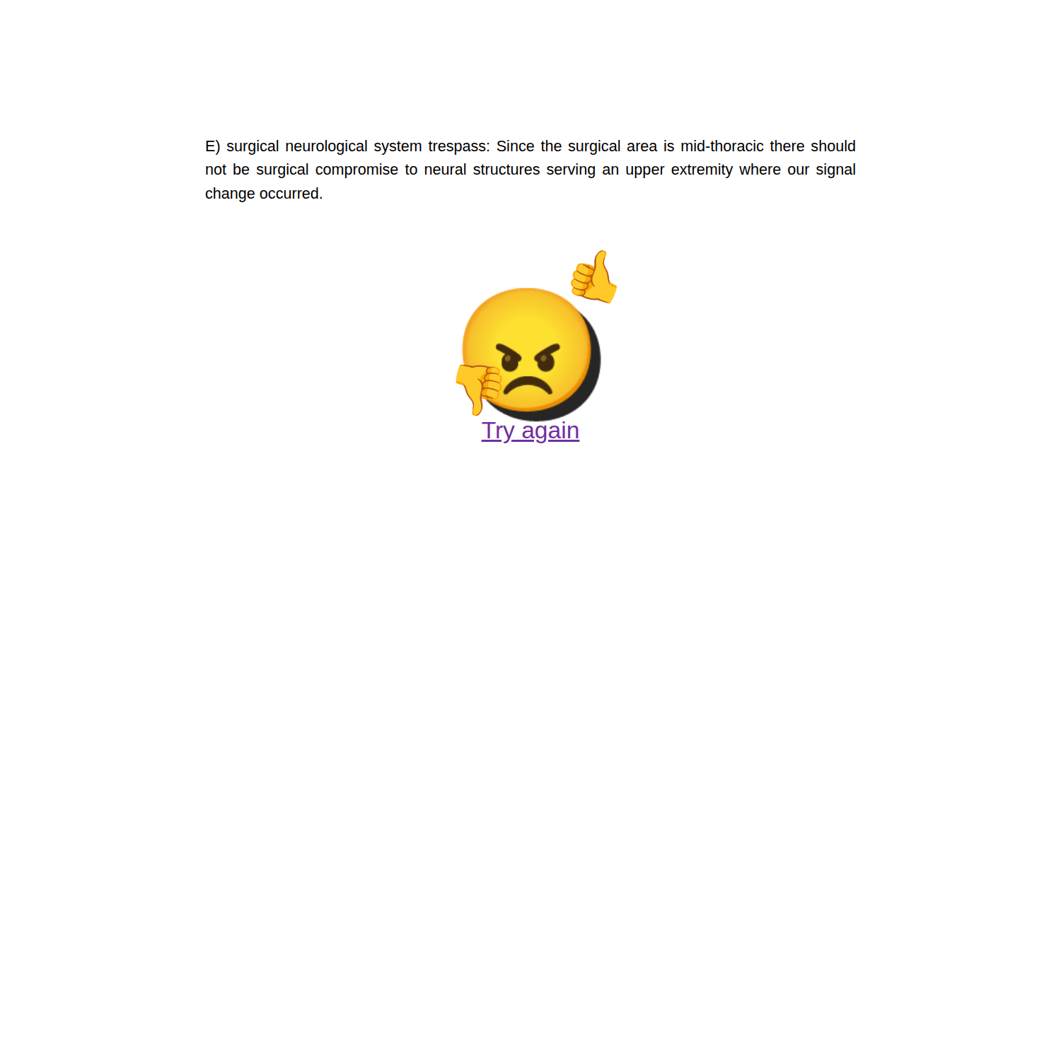E) surgical neurological system trespass: Since the surgical area is mid-thoracic there should not be surgical compromise to neural structures serving an upper extremity where our signal change occurred.
😠 👎 👎
Try again